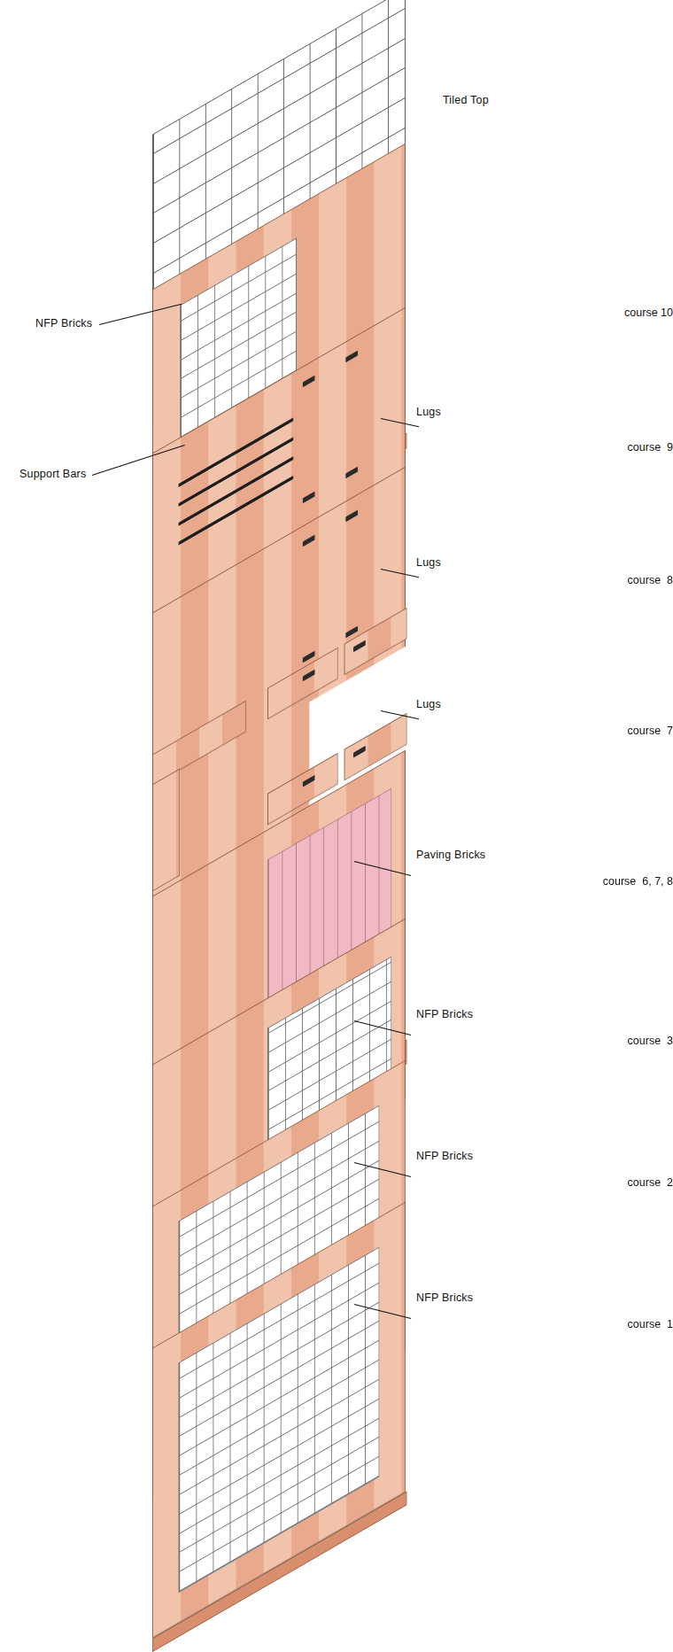Tiled Top
NFP Bricks
course 10
Lugs
Support Bars
course 9
Lugs
course 8
Lugs
course 7
Paving Bricks
course 6, 7, 8
NFP Bricks
course 3
NFP Bricks
course 2
NFP Bricks
course 1